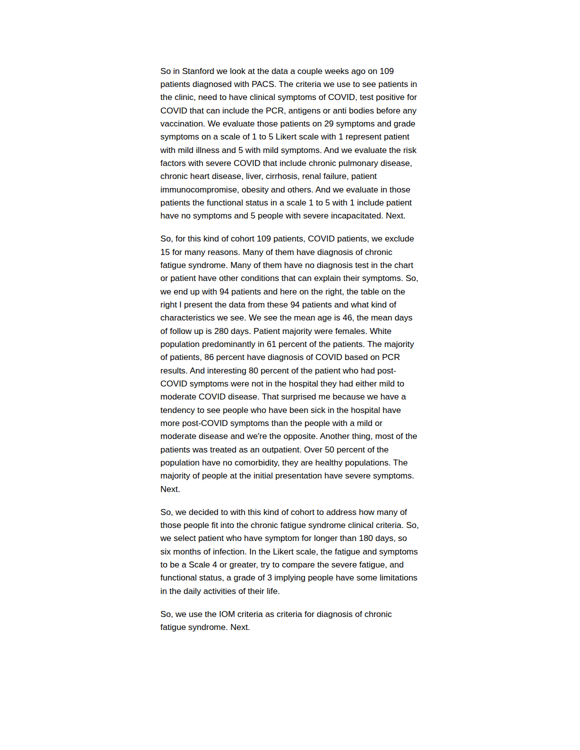So in Stanford we look at the data a couple weeks ago on 109 patients diagnosed with PACS. The criteria we use to see patients in the clinic, need to have clinical symptoms of COVID, test positive for COVID that can include the PCR, antigens or anti bodies before any vaccination. We evaluate those patients on 29 symptoms and grade symptoms on a scale of 1 to 5 Likert scale with 1 represent patient with mild illness and 5 with mild symptoms. And we evaluate the risk factors with severe COVID that include chronic pulmonary disease, chronic heart disease, liver, cirrhosis, renal failure, patient immunocompromise, obesity and others. And we evaluate in those patients the functional status in a scale 1 to 5 with 1 include patient have no symptoms and 5 people with severe incapacitated. Next.
So, for this kind of cohort 109 patients, COVID patients, we exclude 15 for many reasons. Many of them have diagnosis of chronic fatigue syndrome. Many of them have no diagnosis test in the chart or patient have other conditions that can explain their symptoms. So, we end up with 94 patients and here on the right, the table on the right I present the data from these 94 patients and what kind of characteristics we see. We see the mean age is 46, the mean days of follow up is 280 days. Patient majority were females. White population predominantly in 61 percent of the patients. The majority of patients, 86 percent have diagnosis of COVID based on PCR results. And interesting 80 percent of the patient who had post-COVID symptoms were not in the hospital they had either mild to moderate COVID disease. That surprised me because we have a tendency to see people who have been sick in the hospital have more post-COVID symptoms than the people with a mild or moderate disease and we're the opposite. Another thing, most of the patients was treated as an outpatient. Over 50 percent of the population have no comorbidity, they are healthy populations. The majority of people at the initial presentation have severe symptoms. Next.
So, we decided to with this kind of cohort to address how many of those people fit into the chronic fatigue syndrome clinical criteria. So, we select patient who have symptom for longer than 180 days, so six months of infection. In the Likert scale, the fatigue and symptoms to be a Scale 4 or greater, try to compare the severe fatigue, and functional status, a grade of 3 implying people have some limitations in the daily activities of their life.
So, we use the IOM criteria as criteria for diagnosis of chronic fatigue syndrome. Next.